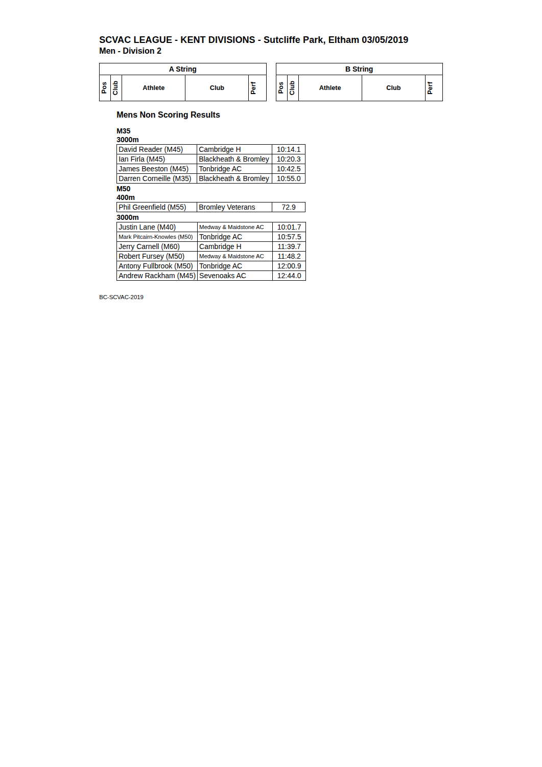SCVAC LEAGUE - KENT DIVISIONS - Sutcliffe Park, Eltham 03/05/2019
Men - Division 2
| / A String / / --- / / Pos / Club / Athlete / Club / Perf / | | / B String / / --- / / Pos / Club / Athlete / Club / Perf / |
Mens Non Scoring Results
M35
3000m
| David Reader (M45) | Cambridge H | 10:14.1 |
| Ian Firla (M45) | Blackheath & Bromley | 10:20.3 |
| James Beeston (M45) | Tonbridge AC | 10:42.5 |
| Darren Corneille (M35) | Blackheath & Bromley | 10:55.0 |
M50
400m
| Phil Greenfield (M55) | Bromley Veterans | 72.9 |
3000m
| Justin Lane (M40) | Medway & Maidstone AC | 10:01.7 |
| Mark Pitcairn-Knowles (M50) | Tonbridge AC | 10:57.5 |
| Jerry Carnell (M60) | Cambridge H | 11:39.7 |
| Robert Fursey (M50) | Medway & Maidstone AC | 11:48.2 |
| Antony Fullbrook (M50) | Tonbridge AC | 12:00.9 |
| Andrew Rackham (M45) | Sevenoaks AC | 12:44.0 |
BC-SCVAC-2019